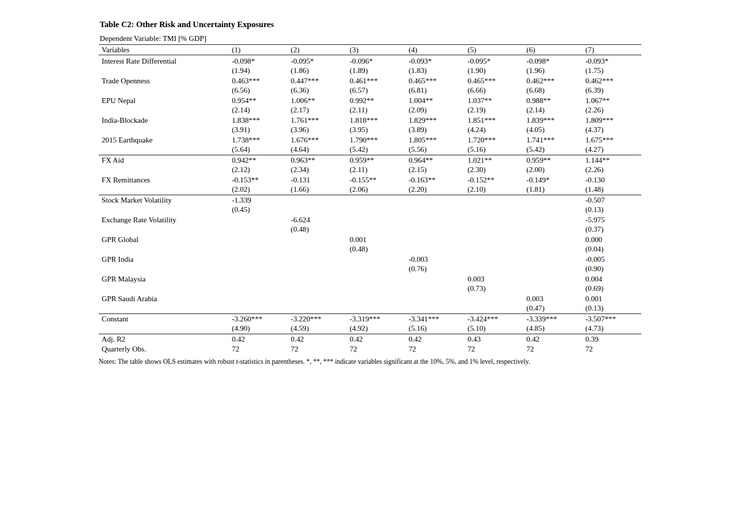Table C2: Other Risk and Uncertainty Exposures
Dependent Variable: TMI [% GDP]
| Variables | (1) | (2) | (3) | (4) | (5) | (6) | (7) |
| --- | --- | --- | --- | --- | --- | --- | --- |
| Interest Rate Differential | -0.098* | -0.095* | -0.096* | -0.093* | -0.095* | -0.098* | -0.093* |
| | (1.94) | (1.86) | (1.89) | (1.83) | (1.90) | (1.96) | (1.75) |
| Trade Openness | 0.463*** | 0.447*** | 0.461*** | 0.465*** | 0.465*** | 0.462*** | 0.462*** |
| | (6.56) | (6.36) | (6.57) | (6.81) | (6.66) | (6.68) | (6.39) |
| EPU Nepal | 0.954** | 1.006** | 0.992** | 1.004** | 1.037** | 0.988** | 1.067** |
| | (2.14) | (2.17) | (2.11) | (2.09) | (2.19) | (2.14) | (2.26) |
| India-Blockade | 1.838*** | 1.761*** | 1.818*** | 1.829*** | 1.851*** | 1.839*** | 1.809*** |
| | (3.91) | (3.96) | (3.95) | (3.89) | (4.24) | (4.05) | (4.37) |
| 2015 Earthquake | 1.738*** | 1.676*** | 1.790*** | 1.805*** | 1.720*** | 1.741*** | 1.675*** |
| | (5.64) | (4.64) | (5.42) | (5.56) | (5.16) | (5.42) | (4.27) |
| FX Aid | 0.942** | 0.963** | 0.959** | 0.964** | 1.021** | 0.959** | 1.144** |
| | (2.12) | (2.34) | (2.11) | (2.15) | (2.30) | (2.00) | (2.26) |
| FX Remittances | -0.153** | -0.131 | -0.155** | -0.163** | -0.152** | -0.149* | -0.130 |
| | (2.02) | (1.66) | (2.06) | (2.20) | (2.10) | (1.81) | (1.48) |
| Stock Market Volatility | -1.339 | | | | | | -0.507 |
| | (0.45) | | | | | | (0.13) |
| Exchange Rate Volatility | | -6.624 | | | | | -5.975 |
| | | (0.48) | | | | | (0.37) |
| GPR Global | | | 0.001 | | | | 0.000 |
| | | | (0.48) | | | | (0.04) |
| GPR India | | | | -0.003 | | | -0.005 |
| | | | | (0.76) | | | (0.90) |
| GPR Malaysia | | | | | 0.003 | | 0.004 |
| | | | | | (0.73) | | (0.69) |
| GPR Saudi Arabia | | | | | | 0.003 | 0.001 |
| | | | | | | (0.47) | (0.13) |
| Constant | -3.260*** | -3.220*** | -3.319*** | -3.341*** | -3.424*** | -3.339*** | -3.507*** |
| | (4.90) | (4.59) | (4.92) | (5.16) | (5.10) | (4.85) | (4.73) |
| Adj. R2 | 0.42 | 0.42 | 0.42 | 0.42 | 0.43 | 0.42 | 0.39 |
| Quarterly Obs. | 72 | 72 | 72 | 72 | 72 | 72 | 72 |
Notes: The table shows OLS estimates with robust t-statistics in parentheses. *, **, *** indicate variables significant at the 10%, 5%, and 1% level, respectively.